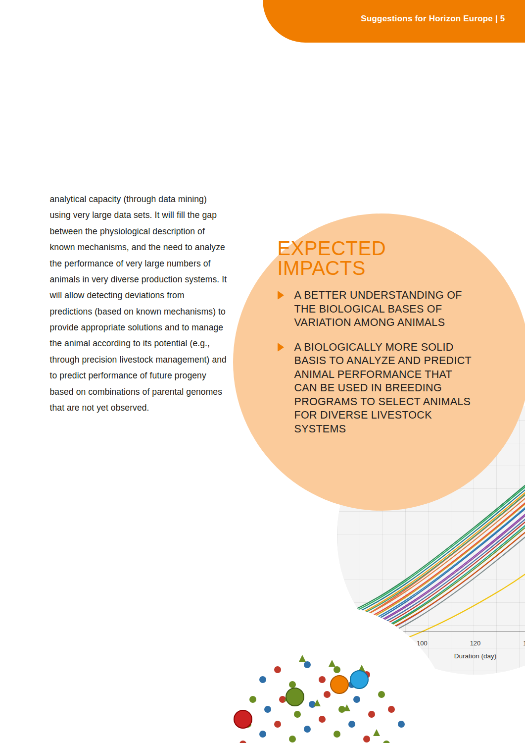Suggestions for Horizon Europe | 5
100120140
Duration (day)
Expected impacts
A better understanding of the biological bases of variation among animals
A biologically more solid basis to analyze and predict animal performance that can be used in breeding programs to select animals for diverse livestock systems
analytical capacity (through data mining) using very large data sets. It will fill the gap between the physiological description of known mechanisms, and the need to analyze the performance of very large numbers of animals in very diverse production systems. It will allow detecting deviations from predictions (based on known mechanisms) to provide appropriate solutions and to manage the animal according to its potential (e.g., through precision livestock management) and to predict performance of future progeny based on combinations of parental genomes that are not yet observed.
Page 5 of the Suggestions for Horizon Europe document, featuring body text on analytical capacity and a highlighted "Expected impacts" panel, accompanied by decorative data visualisations.